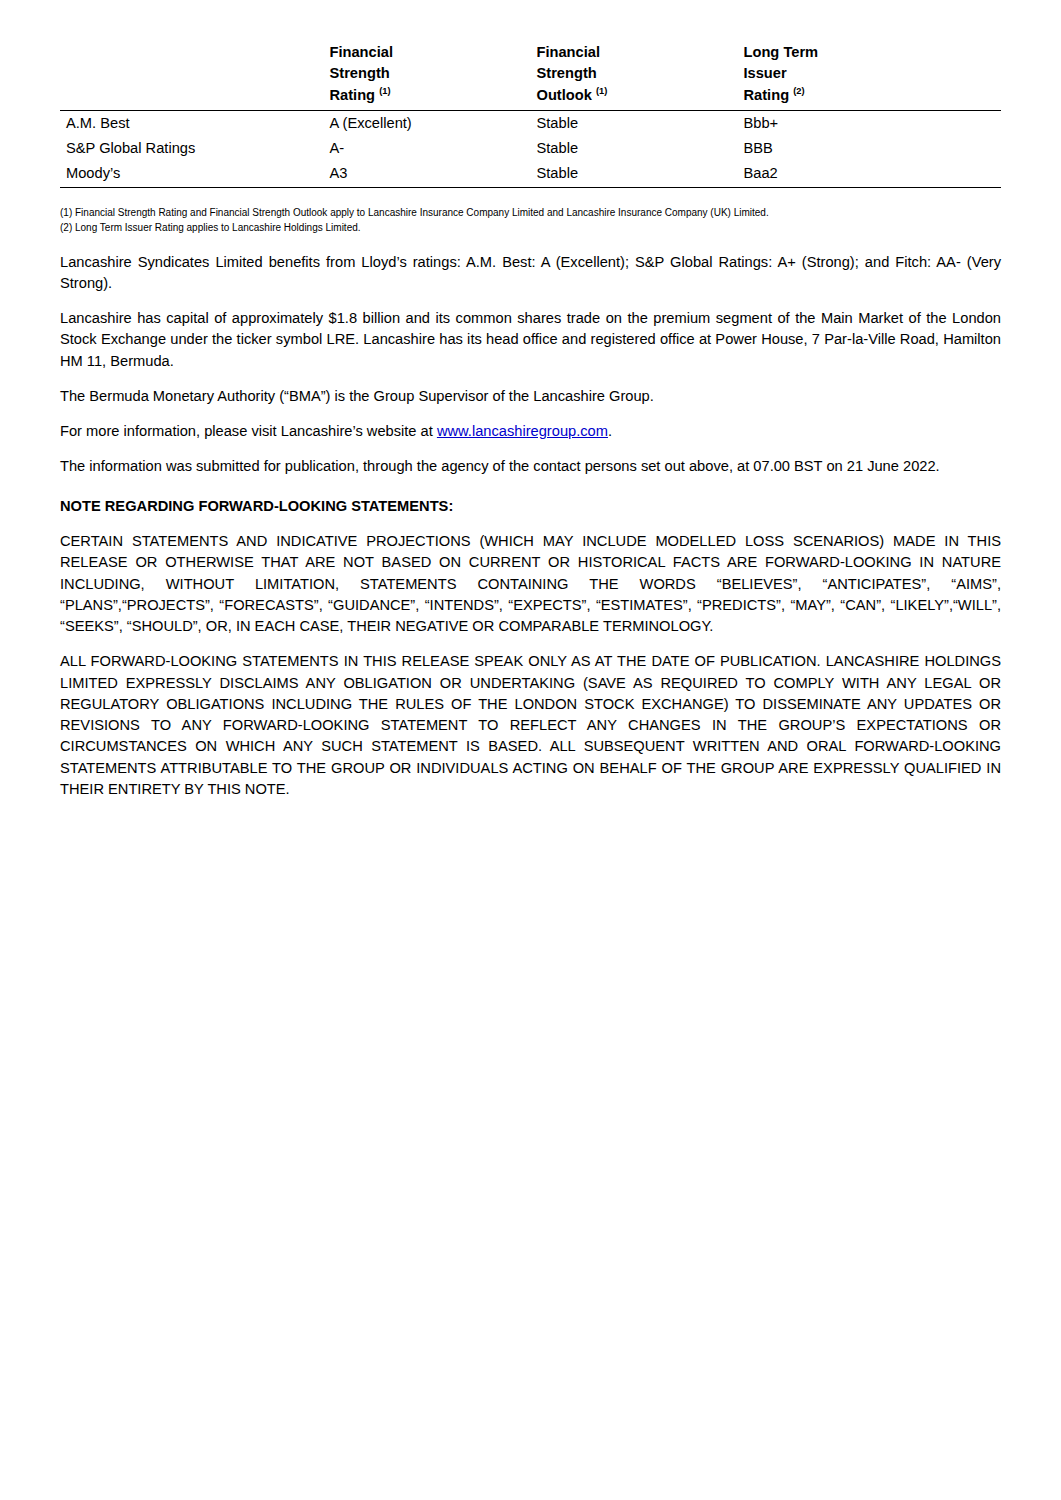| | Financial Strength Rating (1) | Financial Strength Outlook (1) | Long Term Issuer Rating (2) |
| --- | --- | --- | --- |
| A.M. Best | A (Excellent) | Stable | Bbb+ |
| S&P Global Ratings | A- | Stable | BBB |
| Moody’s | A3 | Stable | Baa2 |
(1) Financial Strength Rating and Financial Strength Outlook apply to Lancashire Insurance Company Limited and Lancashire Insurance Company (UK) Limited.
(2) Long Term Issuer Rating applies to Lancashire Holdings Limited.
Lancashire Syndicates Limited benefits from Lloyd’s ratings: A.M. Best: A (Excellent); S&P Global Ratings: A+ (Strong); and Fitch: AA- (Very Strong).
Lancashire has capital of approximately $1.8 billion and its common shares trade on the premium segment of the Main Market of the London Stock Exchange under the ticker symbol LRE. Lancashire has its head office and registered office at Power House, 7 Par-la-Ville Road, Hamilton HM 11, Bermuda.
The Bermuda Monetary Authority (“BMA”) is the Group Supervisor of the Lancashire Group.
For more information, please visit Lancashire’s website at www.lancashiregroup.com.
The information was submitted for publication, through the agency of the contact persons set out above, at 07.00 BST on 21 June 2022.
Note regarding forward-looking statements:
Certain statements and indicative projections (which may include modelled loss scenarios) made in this release or otherwise that are not based on current or historical facts are forward-looking in nature including, without limitation, statements containing the words “believes”, “anticipates”, “aims”, “plans”,“projects”, “forecasts”, “guidance”, “intends”, “expects”, “estimates”, “predicts”, “may”, “can”, “likely”,“will”, “seeks”, “should”, or, in each case, their negative or comparable terminology.
All forward-looking statements in this release speak only as at the date of publication. Lancashire Holdings Limited expressly disclaims any obligation or undertaking (save as required to comply with any legal or regulatory obligations including the rules of the London Stock Exchange) to disseminate any updates or revisions to any forward-looking statement to reflect any changes in the Group’s expectations or circumstances on which any such statement is based. All subsequent written and oral forward-looking statements attributable to the Group or individuals acting on behalf of the Group are expressly qualified in their entirety by this note.